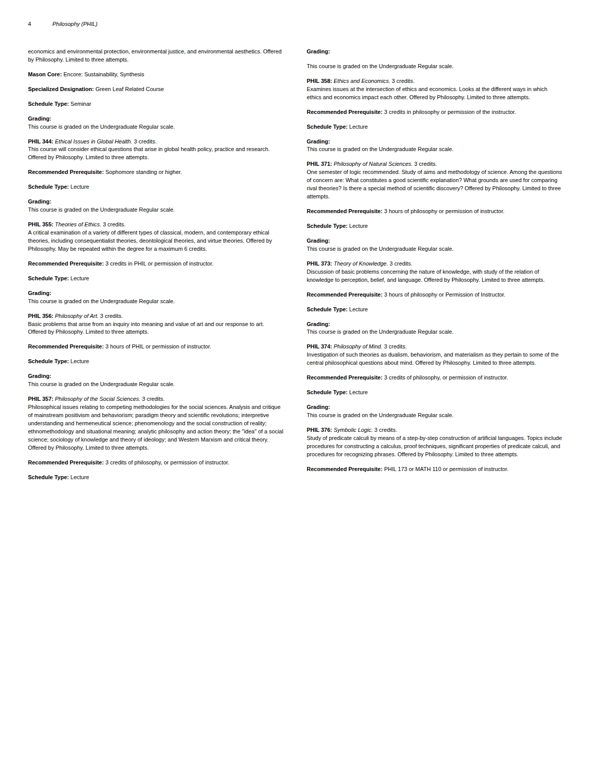4 Philosophy (PHIL)
economics and environmental protection, environmental justice, and environmental aesthetics. Offered by Philosophy. Limited to three attempts.
Mason Core: Encore: Sustainability, Synthesis
Specialized Designation: Green Leaf Related Course
Schedule Type: Seminar
Grading: This course is graded on the Undergraduate Regular scale.
PHIL 344: Ethical Issues in Global Health. 3 credits.
This course will consider ethical questions that arise in global health policy, practice and research. Offered by Philosophy. Limited to three attempts.
Recommended Prerequisite: Sophomore standing or higher.
Schedule Type: Lecture
Grading: This course is graded on the Undergraduate Regular scale.
PHIL 355: Theories of Ethics. 3 credits.
A critical examination of a variety of different types of classical, modern, and contemporary ethical theories, including consequentialist theories, deontological theories, and virtue theories. Offered by Philosophy. May be repeated within the degree for a maximum 6 credits.
Recommended Prerequisite: 3 credits in PHIL or permission of instructor.
Schedule Type: Lecture
Grading: This course is graded on the Undergraduate Regular scale.
PHIL 356: Philosophy of Art. 3 credits.
Basic problems that arise from an inquiry into meaning and value of art and our response to art. Offered by Philosophy. Limited to three attempts.
Recommended Prerequisite: 3 hours of PHIL or permission of instructor.
Schedule Type: Lecture
Grading: This course is graded on the Undergraduate Regular scale.
PHIL 357: Philosophy of the Social Sciences. 3 credits.
Philosophical issues relating to competing methodologies for the social sciences. Analysis and critique of mainstream positivism and behaviorism; paradigm theory and scientific revolutions; interpretive understanding and hermeneutical science; phenomenology and the social construction of reality; ethnomethodology and situational meaning; analytic philosophy and action theory; the "idea" of a social science; sociology of knowledge and theory of ideology; and Western Marxism and critical theory. Offered by Philosophy. Limited to three attempts.
Recommended Prerequisite: 3 credits of philosophy, or permission of instructor.
Schedule Type: Lecture
Grading:
This course is graded on the Undergraduate Regular scale.
PHIL 358: Ethics and Economics. 3 credits.
Examines issues at the intersection of ethics and economics. Looks at the different ways in which ethics and economics impact each other. Offered by Philosophy. Limited to three attempts.
Recommended Prerequisite: 3 credits in philosophy or permission of the instructor.
Schedule Type: Lecture
Grading: This course is graded on the Undergraduate Regular scale.
PHIL 371: Philosophy of Natural Sciences. 3 credits.
One semester of logic recommended. Study of aims and methodology of science. Among the questions of concern are: What constitutes a good scientific explanation? What grounds are used for comparing rival theories? Is there a special method of scientific discovery? Offered by Philosophy. Limited to three attempts.
Recommended Prerequisite: 3 hours of philosophy or permission of instructor.
Schedule Type: Lecture
Grading: This course is graded on the Undergraduate Regular scale.
PHIL 373: Theory of Knowledge. 3 credits.
Discussion of basic problems concerning the nature of knowledge, with study of the relation of knowledge to perception, belief, and language. Offered by Philosophy. Limited to three attempts.
Recommended Prerequisite: 3 hours of philosophy or Permission of Instructor.
Schedule Type: Lecture
Grading: This course is graded on the Undergraduate Regular scale.
PHIL 374: Philosophy of Mind. 3 credits.
Investigation of such theories as dualism, behaviorism, and materialism as they pertain to some of the central philosophical questions about mind. Offered by Philosophy. Limited to three attempts.
Recommended Prerequisite: 3 credits of philosophy, or permission of instructor.
Schedule Type: Lecture
Grading: This course is graded on the Undergraduate Regular scale.
PHIL 376: Symbolic Logic. 3 credits.
Study of predicate calculi by means of a step-by-step construction of artificial languages. Topics include procedures for constructing a calculus, proof techniques, significant properties of predicate calculi, and procedures for recognizing phrases. Offered by Philosophy. Limited to three attempts.
Recommended Prerequisite: PHIL 173 or MATH 110 or permission of instructor.